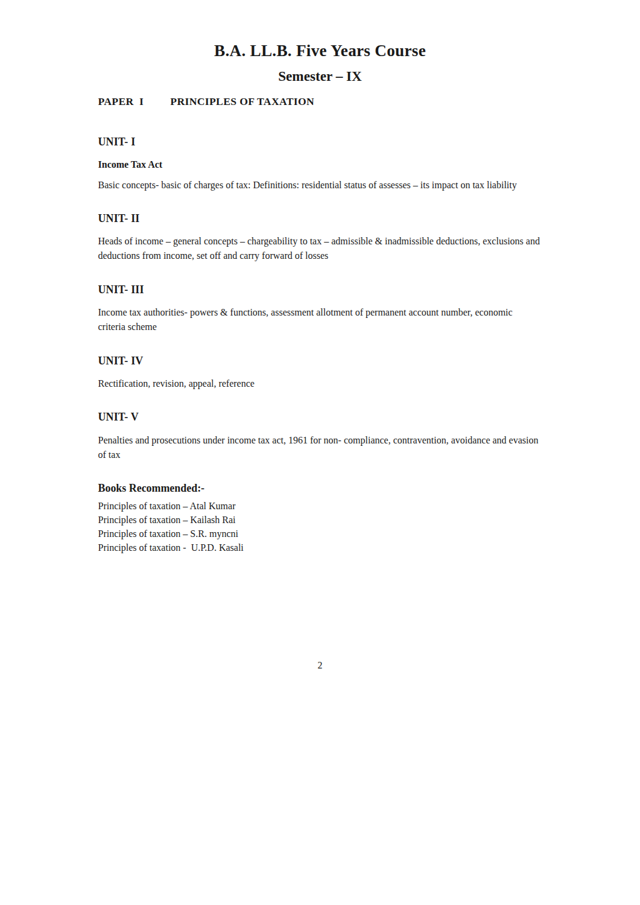B.A. LL.B. Five Years Course
Semester – IX
PAPER IPRINCIPLES OF TAXATION
UNIT- I
Income Tax Act
Basic concepts- basic of charges of tax: Definitions: residential status of assesses – its impact on tax liability
UNIT- II
Heads of income – general concepts – chargeability to tax – admissible & inadmissible deductions, exclusions and deductions from income, set off and carry forward of losses
UNIT- III
Income tax authorities- powers & functions, assessment allotment of permanent account number, economic criteria scheme
UNIT- IV
Rectification, revision, appeal, reference
UNIT- V
Penalties and prosecutions under income tax act, 1961 for non- compliance, contravention, avoidance and evasion of tax
Books Recommended:-
Principles of taxation – Atal Kumar
Principles of taxation – Kailash Rai
Principles of taxation – S.R. myncni
Principles of taxation - U.P.D. Kasali
2